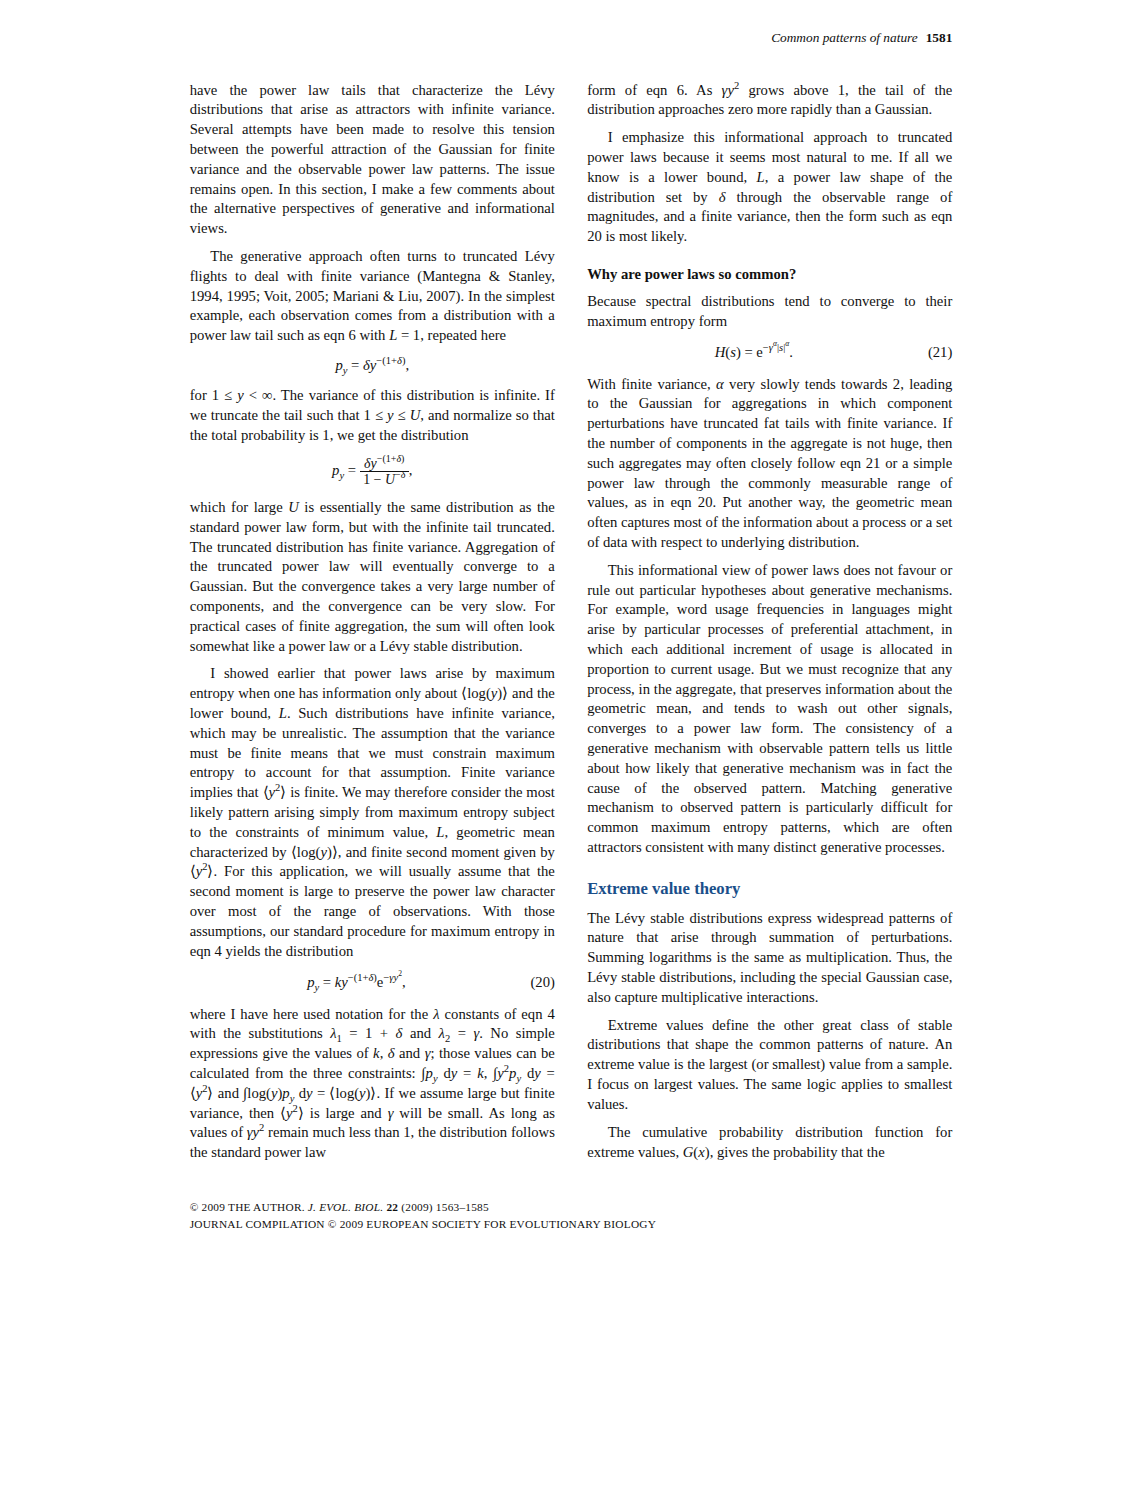Common patterns of nature 1581
have the power law tails that characterize the Lévy distributions that arise as attractors with infinite variance. Several attempts have been made to resolve this tension between the powerful attraction of the Gaussian for finite variance and the observable power law patterns. The issue remains open. In this section, I make a few comments about the alternative perspectives of generative and informational views.
The generative approach often turns to truncated Lévy flights to deal with finite variance (Mantegna & Stanley, 1994, 1995; Voit, 2005; Mariani & Liu, 2007). In the simplest example, each observation comes from a distribution with a power law tail such as eqn 6 with L = 1, repeated here
py = δy−(1+δ),
for 1 ≤ y < ∞. The variance of this distribution is infinite. If we truncate the tail such that 1 ≤ y ≤ U, and normalize so that the total probability is 1, we get the distribution
py = δy−(1+δ) 1 − U−δ,
which for large U is essentially the same distribution as the standard power law form, but with the infinite tail truncated. The truncated distribution has finite variance. Aggregation of the truncated power law will eventually converge to a Gaussian. But the convergence takes a very large number of components, and the convergence can be very slow. For practical cases of finite aggregation, the sum will often look somewhat like a power law or a Lévy stable distribution.
I showed earlier that power laws arise by maximum entropy when one has information only about ⟨log(y)⟩ and the lower bound, L. Such distributions have infinite variance, which may be unrealistic. The assumption that the variance must be finite means that we must constrain maximum entropy to account for that assumption. Finite variance implies that ⟨y2⟩ is finite. We may therefore consider the most likely pattern arising simply from maximum entropy subject to the constraints of minimum value, L, geometric mean characterized by ⟨log(y)⟩, and finite second moment given by ⟨y2⟩. For this application, we will usually assume that the second moment is large to preserve the power law character over most of the range of observations. With those assumptions, our standard procedure for maximum entropy in eqn 4 yields the distribution
py = ky−(1+δ)e−γy2,
(20)
where I have here used notation for the λ constants of eqn 4 with the substitutions λ1 = 1 + δ and λ2 = γ. No simple expressions give the values of k, δ and γ; those values can be calculated from the three constraints: ∫py dy = k, ∫y2py dy = ⟨y2⟩ and ∫log(y)py dy = ⟨log(y)⟩. If we assume large but finite variance, then ⟨y2⟩ is large and γ will be small. As long as values of γy2 remain much less than 1, the distribution follows the standard power law
form of eqn 6. As γy2 grows above 1, the tail of the distribution approaches zero more rapidly than a Gaussian.
I emphasize this informational approach to truncated power laws because it seems most natural to me. If all we know is a lower bound, L, a power law shape of the distribution set by δ through the observable range of magnitudes, and a finite variance, then the form such as eqn 20 is most likely.
Why are power laws so common?
Because spectral distributions tend to converge to their maximum entropy form
H(s) = e−γα|s|α.
(21)
With finite variance, α very slowly tends towards 2, leading to the Gaussian for aggregations in which component perturbations have truncated fat tails with finite variance. If the number of components in the aggregate is not huge, then such aggregates may often closely follow eqn 21 or a simple power law through the commonly measurable range of values, as in eqn 20. Put another way, the geometric mean often captures most of the information about a process or a set of data with respect to underlying distribution.
This informational view of power laws does not favour or rule out particular hypotheses about generative mechanisms. For example, word usage frequencies in languages might arise by particular processes of preferential attachment, in which each additional increment of usage is allocated in proportion to current usage. But we must recognize that any process, in the aggregate, that preserves information about the geometric mean, and tends to wash out other signals, converges to a power law form. The consistency of a generative mechanism with observable pattern tells us little about how likely that generative mechanism was in fact the cause of the observed pattern. Matching generative mechanism to observed pattern is particularly difficult for common maximum entropy patterns, which are often attractors consistent with many distinct generative processes.
Extreme value theory
The Lévy stable distributions express widespread patterns of nature that arise through summation of perturbations. Summing logarithms is the same as multiplication. Thus, the Lévy stable distributions, including the special Gaussian case, also capture multiplicative interactions.
Extreme values define the other great class of stable distributions that shape the common patterns of nature. An extreme value is the largest (or smallest) value from a sample. I focus on largest values. The same logic applies to smallest values.
The cumulative probability distribution function for extreme values, G(x), gives the probability that the
© 2009 THE AUTHOR. J. EVOL. BIOL. 22 (2009) 1563–1585
JOURNAL COMPILATION © 2009 EUROPEAN SOCIETY FOR EVOLUTIONARY BIOLOGY